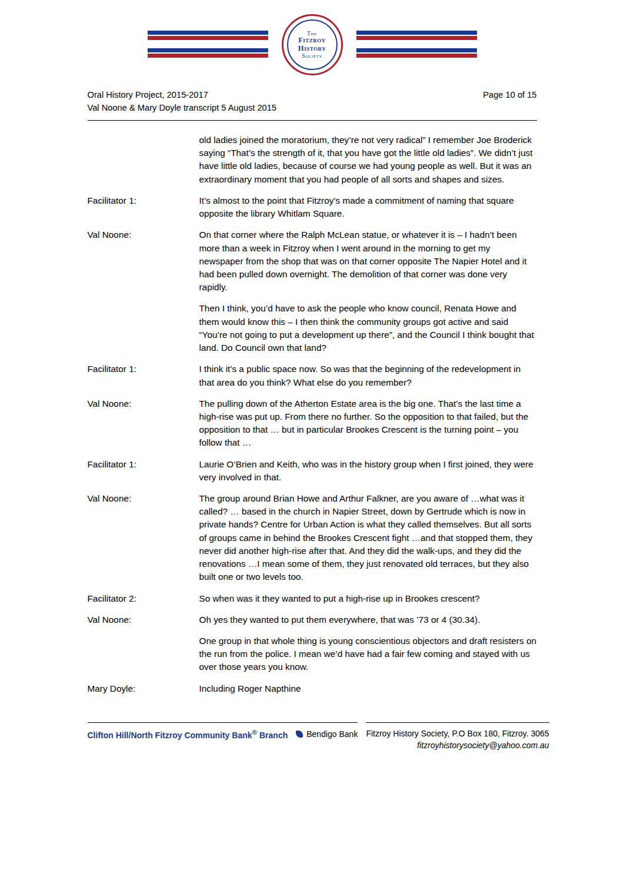The Fitzroy History Society
Oral History Project, 2015-2017
Val Noone & Mary Doyle transcript 5 August 2015
Page 10 of 15
old ladies joined the moratorium, they’re not very radical” I remember Joe Broderick saying “That’s the strength of it, that you have got the little old ladies”. We didn’t just have little old ladies, because of course we had young people as well. But it was an extraordinary moment that you had people of all sorts and shapes and sizes.
Facilitator 1:
It’s almost to the point that Fitzroy’s made a commitment of naming that square opposite the library Whitlam Square.
Val Noone:
On that corner where the Ralph McLean statue, or whatever it is – I hadn’t been more than a week in Fitzroy when I went around in the morning to get my newspaper from the shop that was on that corner opposite The Napier Hotel and it had been pulled down overnight. The demolition of that corner was done very rapidly.
Then I think, you’d have to ask the people who know council, Renata Howe and them would know this – I then think the community groups got active and said “You’re not going to put a development up there”, and the Council I think bought that land. Do Council own that land?
Facilitator 1:
I think it’s a public space now. So was that the beginning of the redevelopment in that area do you think? What else do you remember?
Val Noone:
The pulling down of the Atherton Estate area is the big one. That’s the last time a high-rise was put up. From there no further. So the opposition to that failed, but the opposition to that … but in particular Brookes Crescent is the turning point – you follow that …
Facilitator 1:
Laurie O’Brien and Keith, who was in the history group when I first joined, they were very involved in that.
Val Noone:
The group around Brian Howe and Arthur Falkner, are you aware of …what was it called? … based in the church in Napier Street, down by Gertrude which is now in private hands? Centre for Urban Action is what they called themselves. But all sorts of groups came in behind the Brookes Crescent fight …and that stopped them, they never did another high-rise after that. And they did the walk-ups, and they did the renovations …I mean some of them, they just renovated old terraces, but they also built one or two levels too.
Facilitator 2:
So when was it they wanted to put a high-rise up in Brookes crescent?
Val Noone:
Oh yes they wanted to put them everywhere, that was ’73 or 4 (30.34).
One group in that whole thing is young conscientious objectors and draft resisters on the run from the police. I mean we’d have had a fair few coming and stayed with us over those years you know.
Mary Doyle:
Including Roger Napthine
Clifton Hill/North Fitzroy Community Bank® Branch Bendigo Bank
Fitzroy History Society, P.O Box 180, Fitzroy. 3065
fitzroyhistorysociety@yahoo.com.au